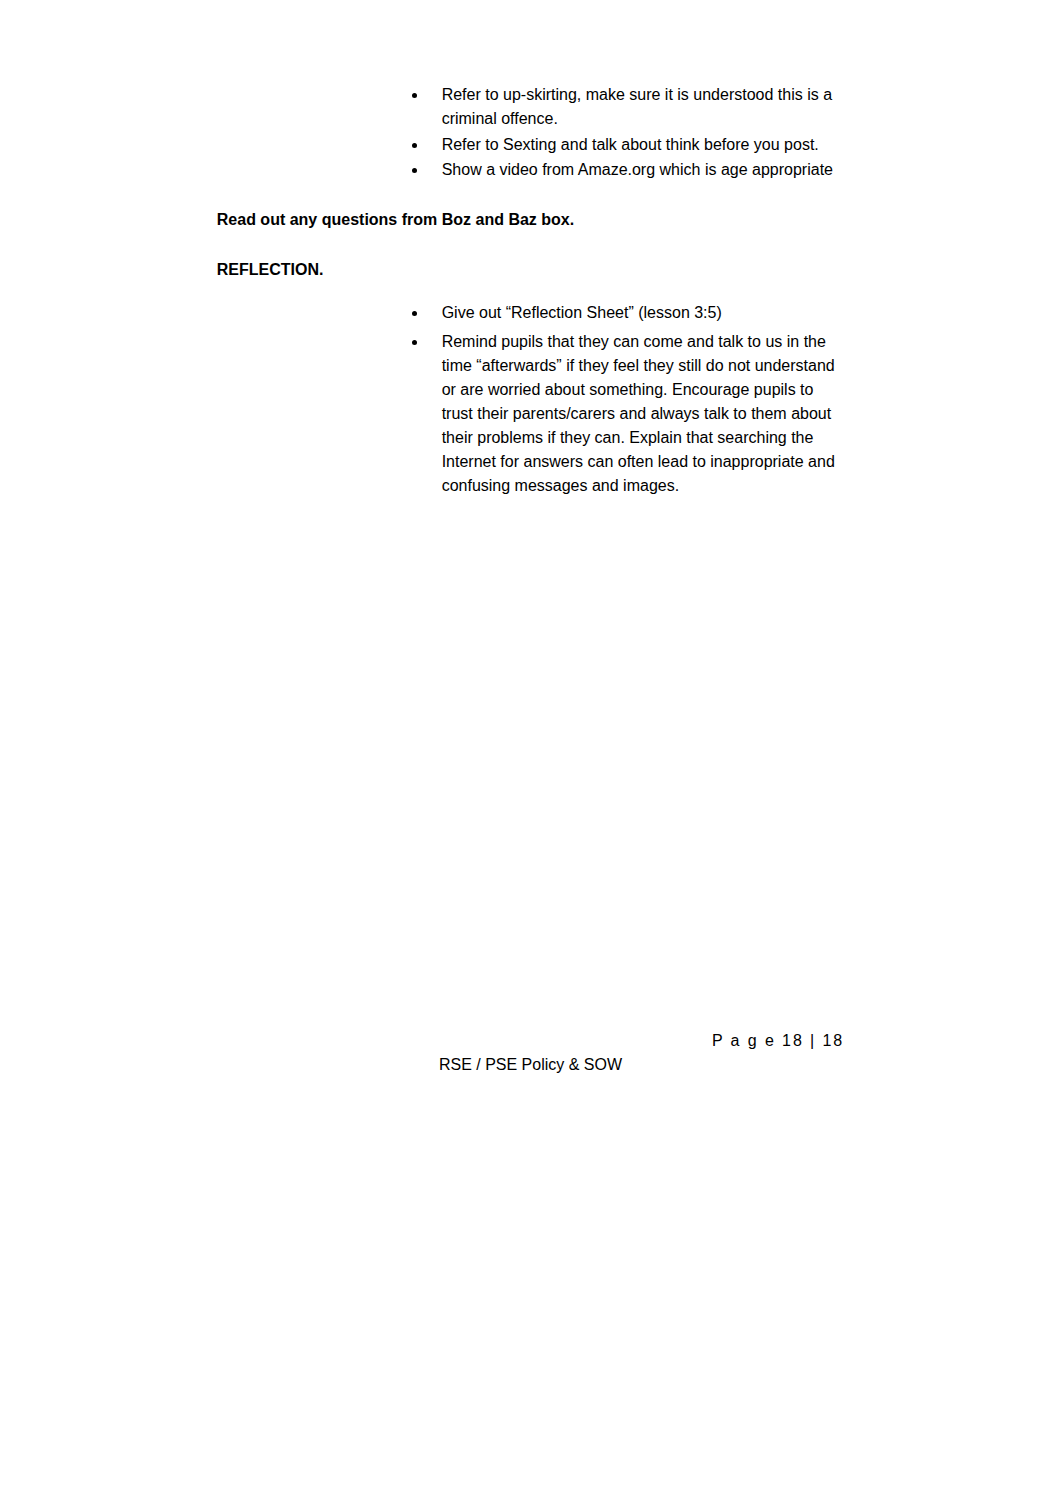Refer to up-skirting, make sure it is understood this is a criminal offence.
Refer to Sexting and talk about think before you post.
Show a video from Amaze.org which is age appropriate
Read out any questions from Boz and Baz box.
REFLECTION.
Give out “Reflection Sheet” (lesson 3:5)
Remind pupils that they can come and talk to us in the time “afterwards” if they feel they still do not understand or are worried about something. Encourage pupils to trust their parents/carers and always talk to them about their problems if they can. Explain that searching the Internet for answers can often lead to inappropriate and confusing messages and images.
P a g e 18 | 18
RSE / PSE Policy & SOW